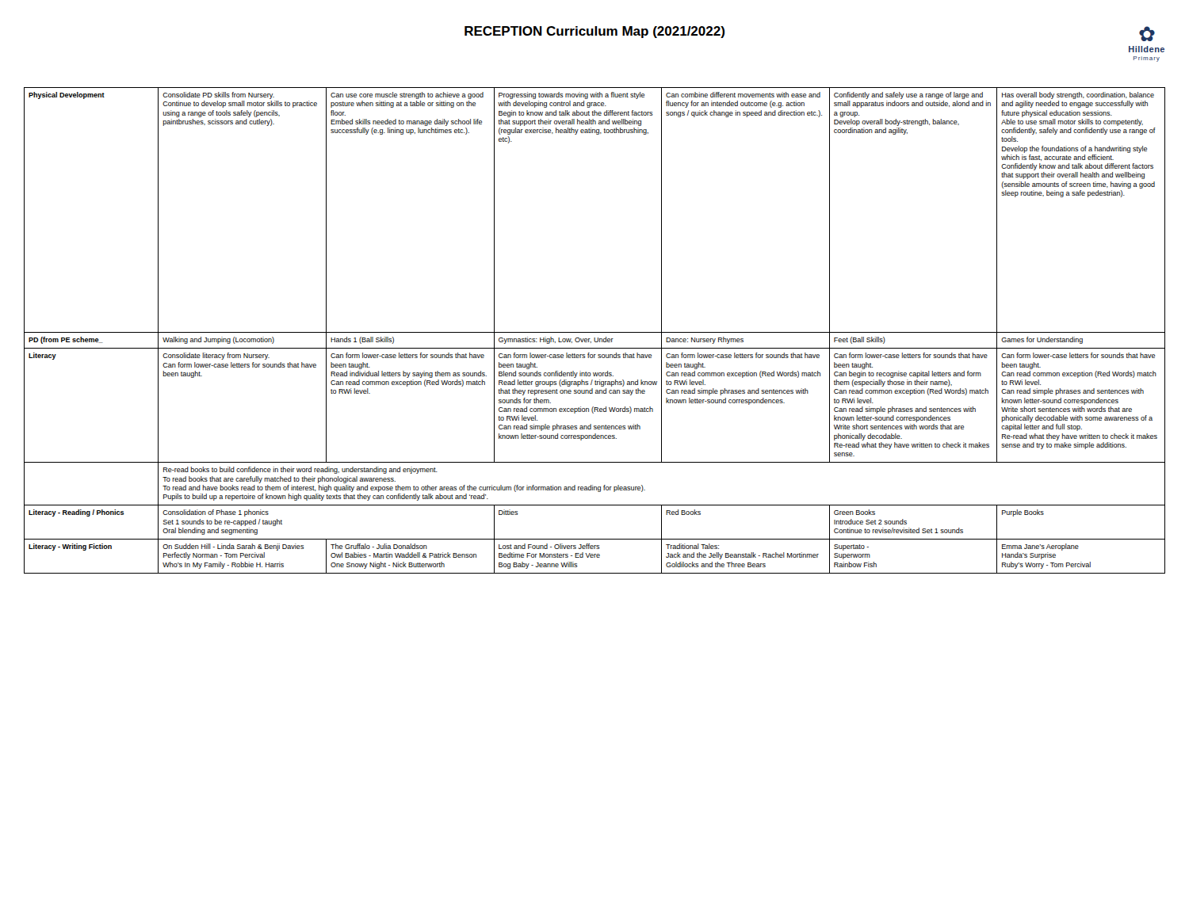✿ Hilldene
Primary
RECEPTION Curriculum Map (2021/2022)
| Physical Development | Consolidate PD skills from Nursery. Continue to develop small motor skills to practice using a range of tools safely (pencils, paintbrushes, scissors and cutlery). | Can use core muscle strength to achieve a good posture when sitting at a table or sitting on the floor. Embed skills needed to manage daily school life successfully (e.g. lining up, lunchtimes etc.). | Progressing towards moving with a fluent style with developing control and grace. Begin to know and talk about the different factors that support their overall health and wellbeing (regular exercise, healthy eating, toothbrushing, etc). | Can combine different movements with ease and fluency for an intended outcome (e.g. action songs / quick change in speed and direction etc.). | Confidently and safely use a range of large and small apparatus indoors and outside, alond and in a group. Develop overall body-strength, balance, coordination and agility, | Has overall body strength, coordination, balance and agility needed to engage successfully with future physical education sessions. Able to use small motor skills to competently, confidently, safely and confidently use a range of tools. Develop the foundations of a handwriting style which is fast, accurate and efficient. Confidently know and talk about different factors that support their overall health and wellbeing (sensible amounts of screen time, having a good sleep routine, being a safe pedestrian). |
| PD (from PE scheme_ | Walking and Jumping (Locomotion) | Hands 1 (Ball Skills) | Gymnastics: High, Low, Over, Under | Dance: Nursery Rhymes | Feet (Ball Skills) | Games for Understanding |
| Literacy | Consolidate literacy from Nursery. Can form lower-case letters for sounds that have been taught. | Can form lower-case letters for sounds that have been taught. Read individual letters by saying them as sounds. Can read common exception (Red Words) match to RWi level. | Can form lower-case letters for sounds that have been taught. Blend sounds confidently into words. Read letter groups (digraphs / trigraphs) and know that they represent one sound and can say the sounds for them. Can read common exception (Red Words) match to RWi level. Can read simple phrases and sentences with known letter-sound correspondences. | Can form lower-case letters for sounds that have been taught. Can read common exception (Red Words) match to RWi level. Can read simple phrases and sentences with known letter-sound correspondences. | Can form lower-case letters for sounds that have been taught. Can begin to recognise capital letters and form them (especially those in their name), Can read common exception (Red Words) match to RWi level. Can read simple phrases and sentences with known letter-sound correspondences Write short sentences with words that are phonically decodable. Re-read what they have written to check it makes sense. | Can form lower-case letters for sounds that have been taught. Can read common exception (Red Words) match to RWi level. Can read simple phrases and sentences with known letter-sound correspondences Write short sentences with words that are phonically decodable with some awareness of a capital letter and full stop. Re-read what they have written to check it makes sense and try to make simple additions. |
| | Re-read books to build confidence in their word reading, understanding and enjoyment. To read books that are carefully matched to their phonological awareness. To read and have books read to them of interest, high quality and expose them to other areas of the curriculum (for information and reading for pleasure). Pupils to build up a repertoire of known high quality texts that they can confidently talk about and ‘read’. |
| Literacy - Reading / Phonics | Consolidation of Phase 1 phonics Set 1 sounds to be re-capped / taught Oral blending and segmenting | Ditties | Red Books | Green Books Introduce Set 2 sounds Continue to revise/revisited Set 1 sounds | Purple Books |
| Literacy - Writing Fiction | On Sudden Hill - Linda Sarah & Benji Davies Perfectly Norman - Tom Percival Who’s In My Family - Robbie H. Harris | The Gruffalo - Julia Donaldson Owl Babies - Martin Waddell & Patrick Benson One Snowy Night - Nick Butterworth | Lost and Found - Olivers Jeffers Bedtime For Monsters - Ed Vere Bog Baby - Jeanne Willis | Traditional Tales: Jack and the Jelly Beanstalk - Rachel Mortinmer Goldilocks and the Three Bears | Supertato - Superworm Rainbow Fish | Emma Jane’s Aeroplane Handa’s Surprise Ruby’s Worry - Tom Percival |